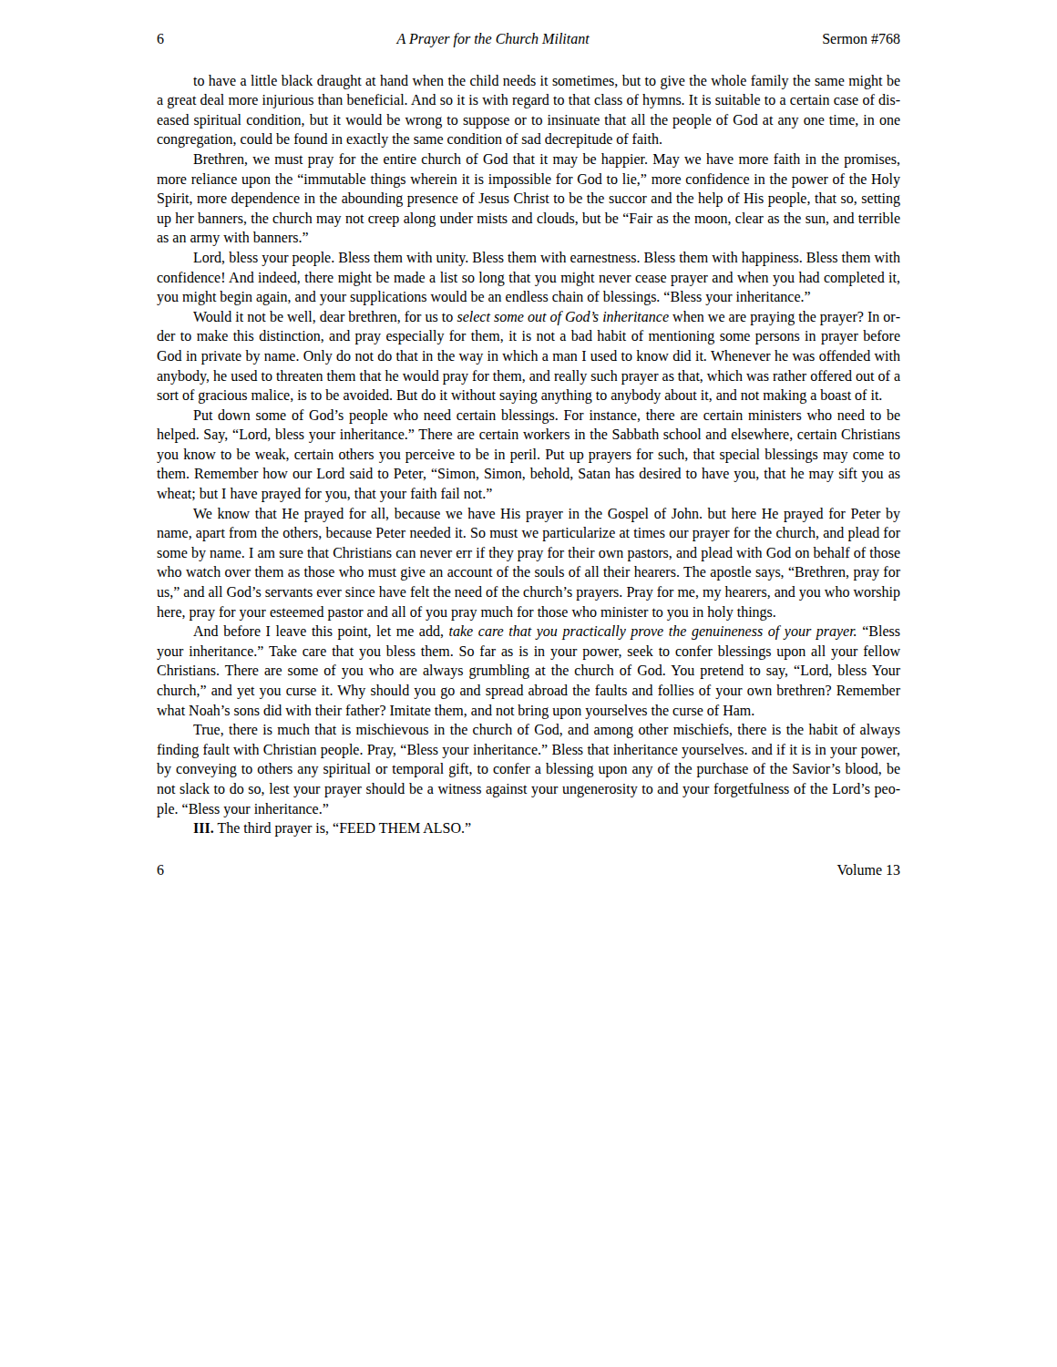6 A Prayer for the Church Militant Sermon #768
to have a little black draught at hand when the child needs it sometimes, but to give the whole family the same might be a great deal more injurious than beneficial. And so it is with regard to that class of hymns. It is suitable to a certain case of diseased spiritual condition, but it would be wrong to suppose or to insinuate that all the people of God at any one time, in one congregation, could be found in exactly the same condition of sad decrepitude of faith.
Brethren, we must pray for the entire church of God that it may be happier. May we have more faith in the promises, more reliance upon the “immutable things wherein it is impossible for God to lie,” more confidence in the power of the Holy Spirit, more dependence in the abounding presence of Jesus Christ to be the succor and the help of His people, that so, setting up her banners, the church may not creep along under mists and clouds, but be “Fair as the moon, clear as the sun, and terrible as an army with banners.”
Lord, bless your people. Bless them with unity. Bless them with earnestness. Bless them with happiness. Bless them with confidence! And indeed, there might be made a list so long that you might never cease prayer and when you had completed it, you might begin again, and your supplications would be an endless chain of blessings. “Bless your inheritance.”
Would it not be well, dear brethren, for us to select some out of God’s inheritance when we are praying the prayer? In order to make this distinction, and pray especially for them, it is not a bad habit of mentioning some persons in prayer before God in private by name. Only do not do that in the way in which a man I used to know did it. Whenever he was offended with anybody, he used to threaten them that he would pray for them, and really such prayer as that, which was rather offered out of a sort of gracious malice, is to be avoided. But do it without saying anything to anybody about it, and not making a boast of it.
Put down some of God’s people who need certain blessings. For instance, there are certain ministers who need to be helped. Say, “Lord, bless your inheritance.” There are certain workers in the Sabbath school and elsewhere, certain Christians you know to be weak, certain others you perceive to be in peril. Put up prayers for such, that special blessings may come to them. Remember how our Lord said to Peter, “Simon, Simon, behold, Satan has desired to have you, that he may sift you as wheat; but I have prayed for you, that your faith fail not.”
We know that He prayed for all, because we have His prayer in the Gospel of John. but here He prayed for Peter by name, apart from the others, because Peter needed it. So must we particularize at times our prayer for the church, and plead for some by name. I am sure that Christians can never err if they pray for their own pastors, and plead with God on behalf of those who watch over them as those who must give an account of the souls of all their hearers. The apostle says, “Brethren, pray for us,” and all God’s servants ever since have felt the need of the church’s prayers. Pray for me, my hearers, and you who worship here, pray for your esteemed pastor and all of you pray much for those who minister to you in holy things.
And before I leave this point, let me add, take care that you practically prove the genuineness of your prayer. “Bless your inheritance.” Take care that you bless them. So far as is in your power, seek to confer blessings upon all your fellow Christians. There are some of you who are always grumbling at the church of God. You pretend to say, “Lord, bless Your church,” and yet you curse it. Why should you go and spread abroad the faults and follies of your own brethren? Remember what Noah’s sons did with their father? Imitate them, and not bring upon yourselves the curse of Ham.
True, there is much that is mischievous in the church of God, and among other mischiefs, there is the habit of always finding fault with Christian people. Pray, “Bless your inheritance.” Bless that inheritance yourselves. and if it is in your power, by conveying to others any spiritual or temporal gift, to confer a blessing upon any of the purchase of the Savior’s blood, be not slack to do so, lest your prayer should be a witness against your ungenerosity to and your forgetfulness of the Lord’s people. “Bless your inheritance.”
III. The third prayer is, “FEED THEM ALSO.”
6 Volume 13